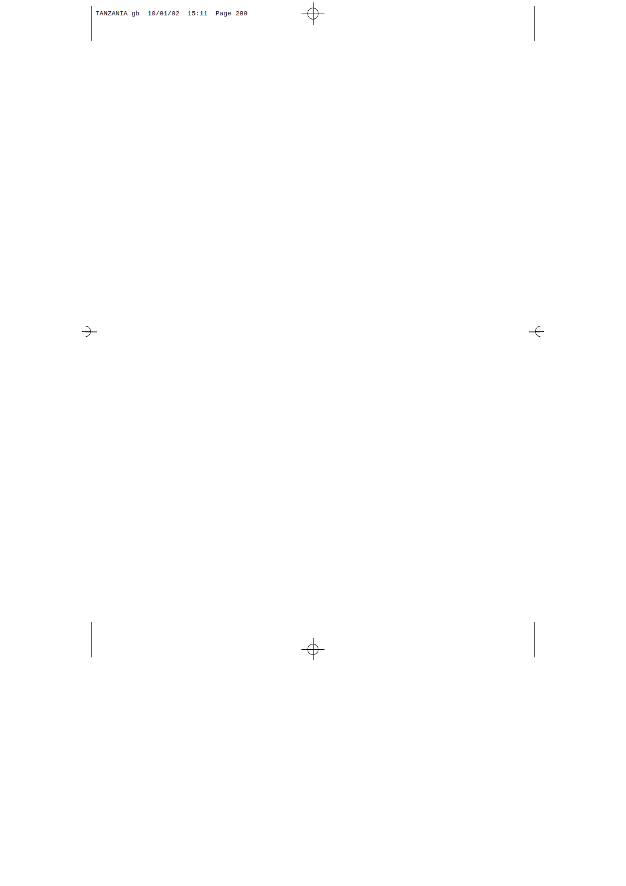TANZANIA gb 10/01/02 15:11 Page 280